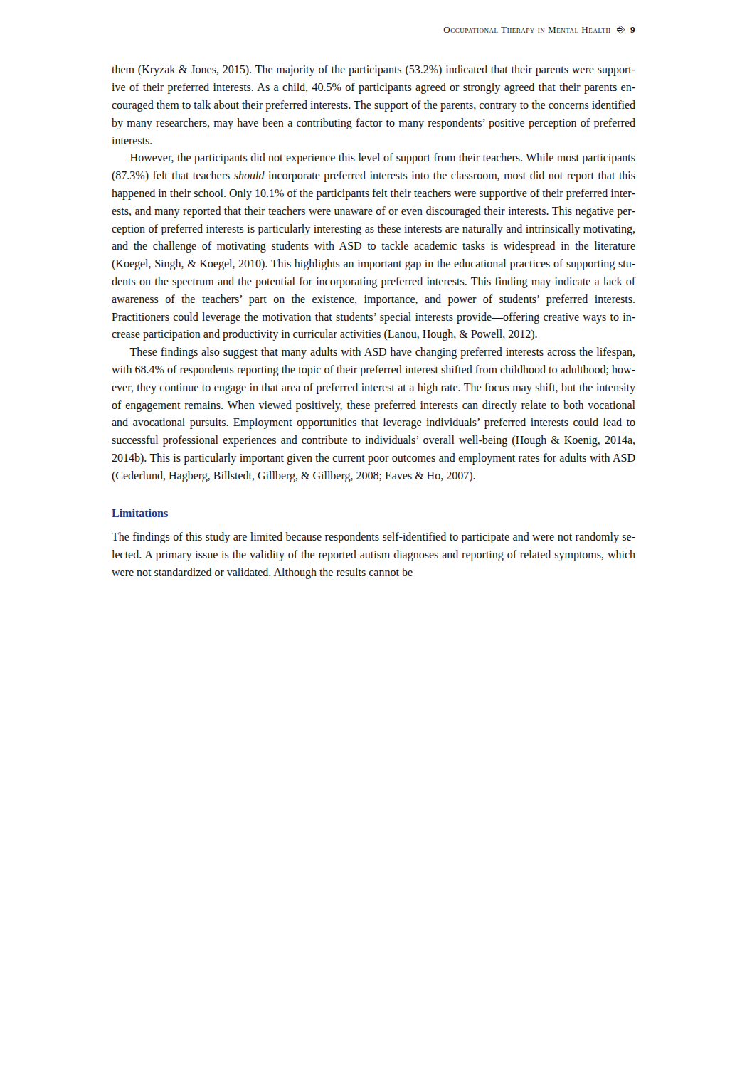Occupational Therapy in Mental Health ⎆ 9
them (Kryzak & Jones, 2015). The majority of the participants (53.2%) indicated that their parents were supportive of their preferred interests. As a child, 40.5% of participants agreed or strongly agreed that their parents encouraged them to talk about their preferred interests. The support of the parents, contrary to the concerns identified by many researchers, may have been a contributing factor to many respondents’ positive perception of preferred interests.
However, the participants did not experience this level of support from their teachers. While most participants (87.3%) felt that teachers should incorporate preferred interests into the classroom, most did not report that this happened in their school. Only 10.1% of the participants felt their teachers were supportive of their preferred interests, and many reported that their teachers were unaware of or even discouraged their interests. This negative perception of preferred interests is particularly interesting as these interests are naturally and intrinsically motivating, and the challenge of motivating students with ASD to tackle academic tasks is widespread in the literature (Koegel, Singh, & Koegel, 2010). This highlights an important gap in the educational practices of supporting students on the spectrum and the potential for incorporating preferred interests. This finding may indicate a lack of awareness of the teachers’ part on the existence, importance, and power of students’ preferred interests. Practitioners could leverage the motivation that students’ special interests provide—offering creative ways to increase participation and productivity in curricular activities (Lanou, Hough, & Powell, 2012).
These findings also suggest that many adults with ASD have changing preferred interests across the lifespan, with 68.4% of respondents reporting the topic of their preferred interest shifted from childhood to adulthood; however, they continue to engage in that area of preferred interest at a high rate. The focus may shift, but the intensity of engagement remains. When viewed positively, these preferred interests can directly relate to both vocational and avocational pursuits. Employment opportunities that leverage individuals’ preferred interests could lead to successful professional experiences and contribute to individuals’ overall well-being (Hough & Koenig, 2014a, 2014b). This is particularly important given the current poor outcomes and employment rates for adults with ASD (Cederlund, Hagberg, Billstedt, Gillberg, & Gillberg, 2008; Eaves & Ho, 2007).
Limitations
The findings of this study are limited because respondents self-identified to participate and were not randomly selected. A primary issue is the validity of the reported autism diagnoses and reporting of related symptoms, which were not standardized or validated. Although the results cannot be